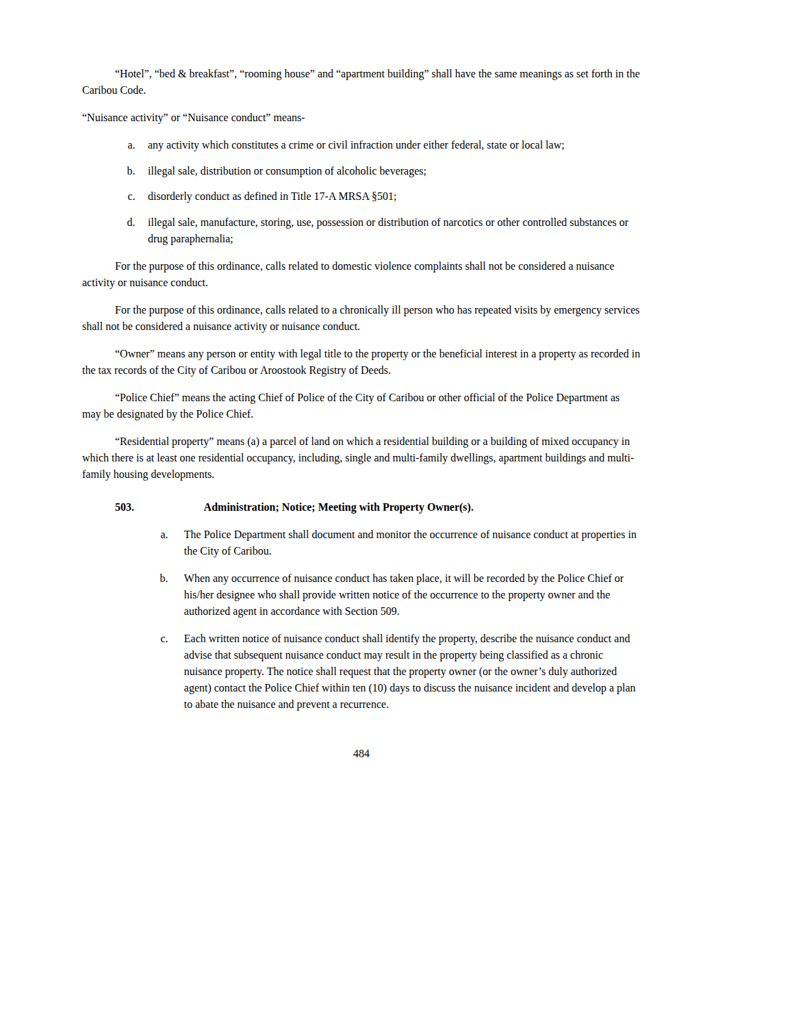“Hotel”, “bed & breakfast”, “rooming house” and “apartment building” shall have the same meanings as set forth in the Caribou Code.
“Nuisance activity” or “Nuisance conduct” means-
any activity which constitutes a crime or civil infraction under either federal, state or local law;
illegal sale, distribution or consumption of alcoholic beverages;
disorderly conduct as defined in Title 17-A MRSA §501;
illegal sale, manufacture, storing, use, possession or distribution of narcotics or other controlled substances or drug paraphernalia;
For the purpose of this ordinance, calls related to domestic violence complaints shall not be considered a nuisance activity or nuisance conduct.
For the purpose of this ordinance, calls related to a chronically ill person who has repeated visits by emergency services shall not be considered a nuisance activity or nuisance conduct.
“Owner” means any person or entity with legal title to the property or the beneficial interest in a property as recorded in the tax records of the City of Caribou or Aroostook Registry of Deeds.
“Police Chief” means the acting Chief of Police of the City of Caribou or other official of the Police Department as may be designated by the Police Chief.
“Residential property” means (a) a parcel of land on which a residential building or a building of mixed occupancy in which there is at least one residential occupancy, including, single and multi-family dwellings, apartment buildings and multi-family housing developments.
503. Administration; Notice; Meeting with Property Owner(s).
The Police Department shall document and monitor the occurrence of nuisance conduct at properties in the City of Caribou.
When any occurrence of nuisance conduct has taken place, it will be recorded by the Police Chief or his/her designee who shall provide written notice of the occurrence to the property owner and the authorized agent in accordance with Section 509.
Each written notice of nuisance conduct shall identify the property, describe the nuisance conduct and advise that subsequent nuisance conduct may result in the property being classified as a chronic nuisance property. The notice shall request that the property owner (or the owner’s duly authorized agent) contact the Police Chief within ten (10) days to discuss the nuisance incident and develop a plan to abate the nuisance and prevent a recurrence.
484